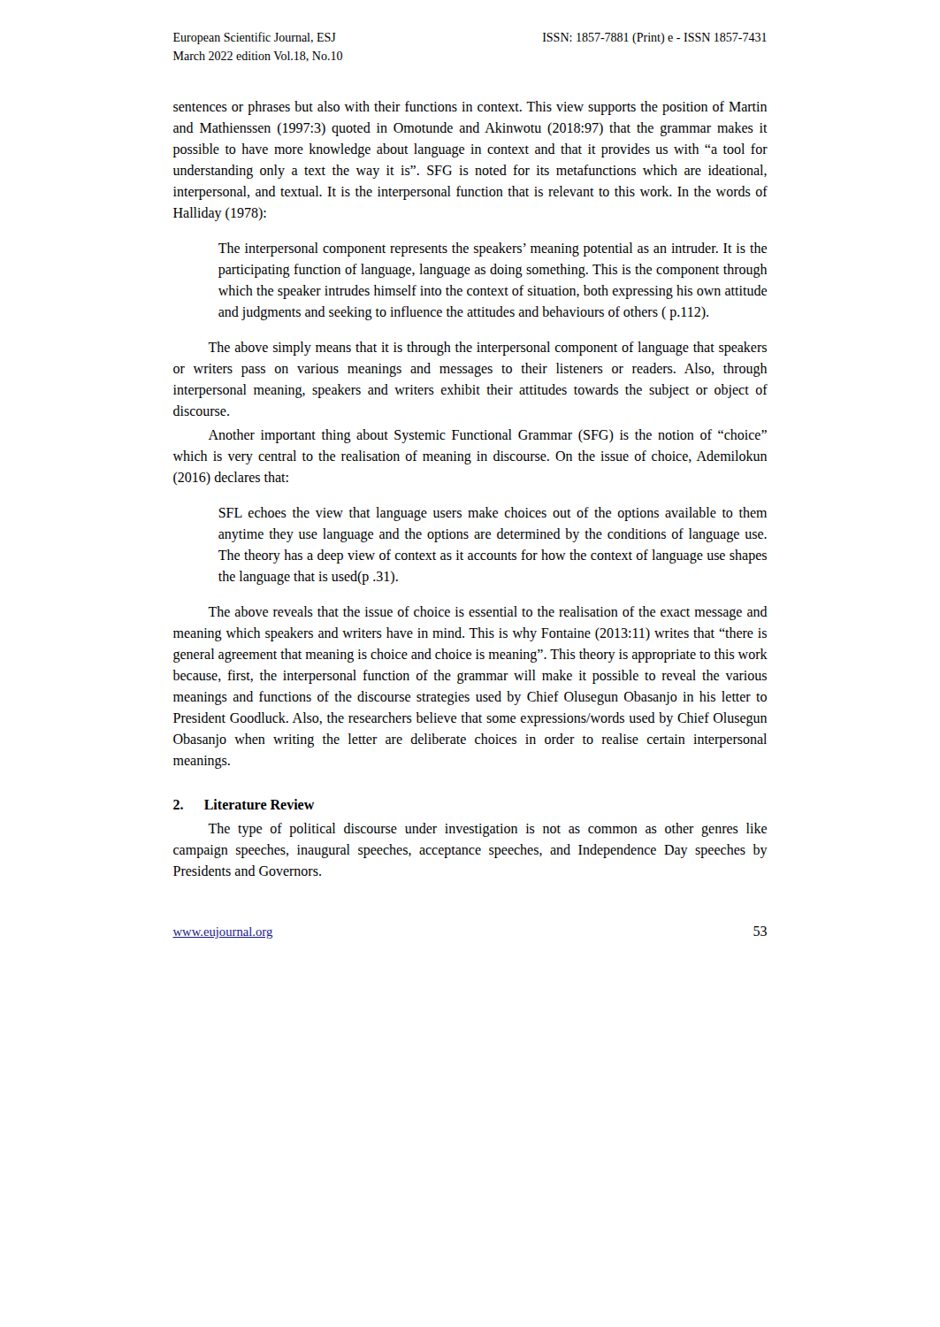European Scientific Journal, ESJ
March 2022 edition Vol.18, No.10
ISSN: 1857-7881 (Print) e - ISSN 1857-7431
sentences or phrases but also with their functions in context. This view supports the position of Martin and Mathienssen (1997:3) quoted in Omotunde and Akinwotu (2018:97) that the grammar makes it possible to have more knowledge about language in context and that it provides us with “a tool for understanding only a text the way it is”. SFG is noted for its metafunctions which are ideational, interpersonal, and textual. It is the interpersonal function that is relevant to this work. In the words of Halliday (1978):
The interpersonal component represents the speakers’ meaning potential as an intruder. It is the participating function of language, language as doing something. This is the component through which the speaker intrudes himself into the context of situation, both expressing his own attitude and judgments and seeking to influence the attitudes and behaviours of others ( p.112).
The above simply means that it is through the interpersonal component of language that speakers or writers pass on various meanings and messages to their listeners or readers. Also, through interpersonal meaning, speakers and writers exhibit their attitudes towards the subject or object of discourse.
Another important thing about Systemic Functional Grammar (SFG) is the notion of “choice” which is very central to the realisation of meaning in discourse. On the issue of choice, Ademilokun (2016) declares that:
SFL echoes the view that language users make choices out of the options available to them anytime they use language and the options are determined by the conditions of language use. The theory has a deep view of context as it accounts for how the context of language use shapes the language that is used(p .31).
The above reveals that the issue of choice is essential to the realisation of the exact message and meaning which speakers and writers have in mind. This is why Fontaine (2013:11) writes that “there is general agreement that meaning is choice and choice is meaning”. This theory is appropriate to this work because, first, the interpersonal function of the grammar will make it possible to reveal the various meanings and functions of the discourse strategies used by Chief Olusegun Obasanjo in his letter to President Goodluck. Also, the researchers believe that some expressions/words used by Chief Olusegun Obasanjo when writing the letter are deliberate choices in order to realise certain interpersonal meanings.
2. Literature Review
The type of political discourse under investigation is not as common as other genres like campaign speeches, inaugural speeches, acceptance speeches, and Independence Day speeches by Presidents and Governors.
www.eujournal.org 53